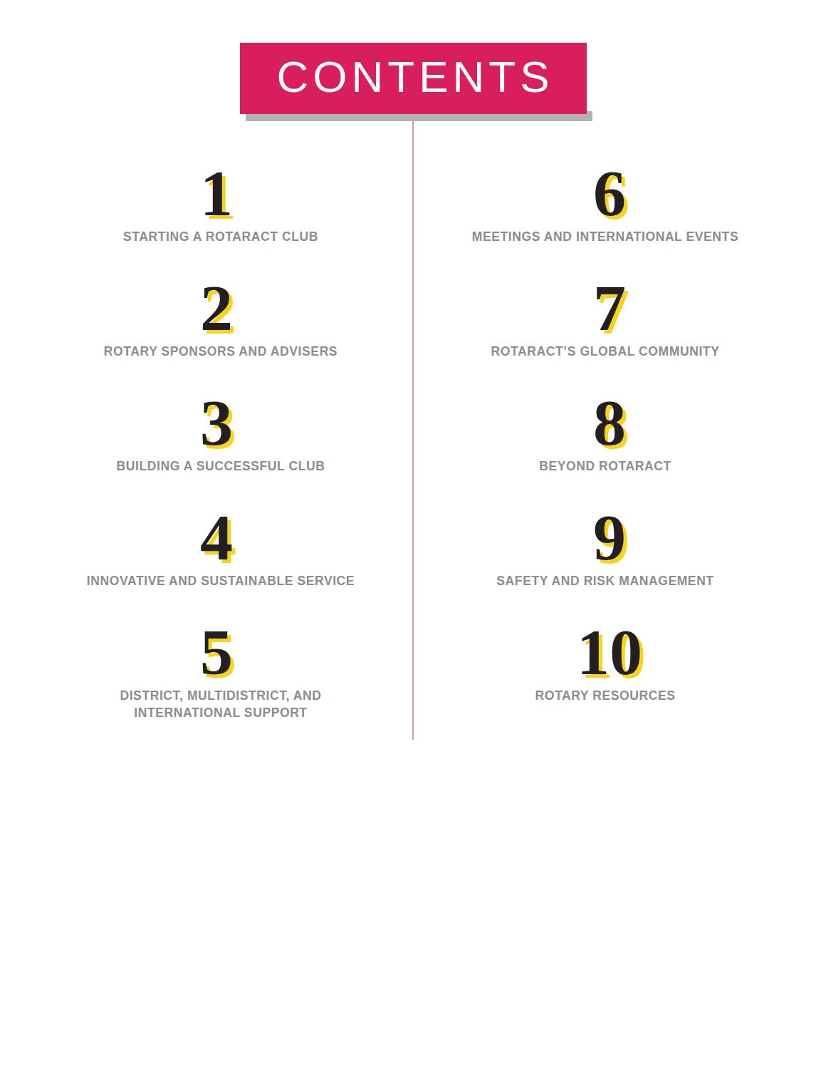Contents
1
Starting a Rotaract Club
6
Meetings and International Events
2
Rotary Sponsors and Advisers
7
Rotaract’s Global Community
3
Building a Successful Club
8
Beyond Rotaract
4
Innovative and Sustainable Service
9
Safety and Risk Management
5
District, Multidistrict, and International Support
10
Rotary Resources